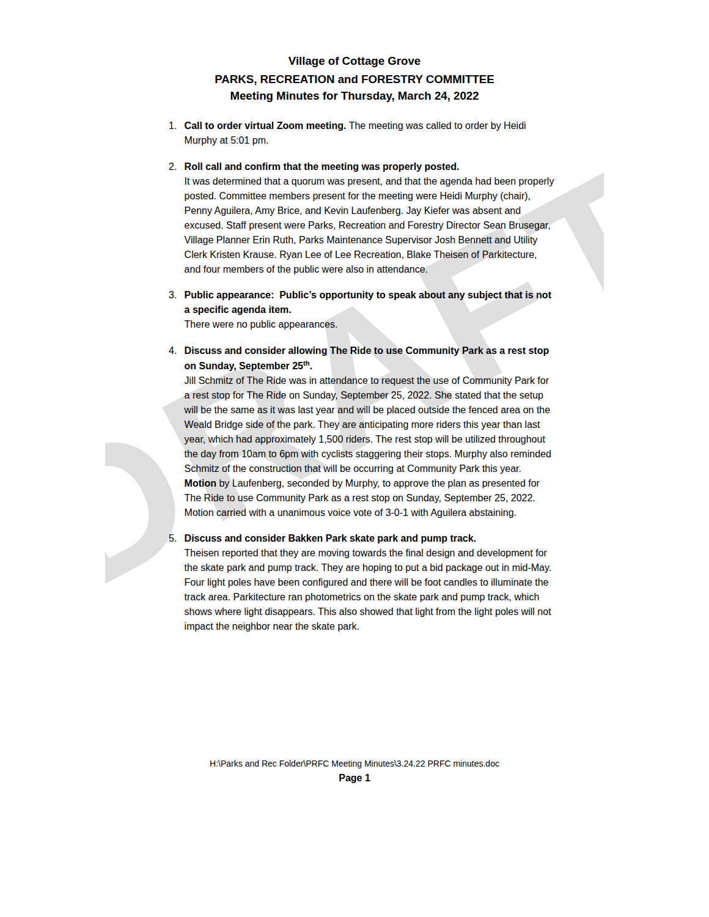DRAFT
Village of Cottage Grove
PARKS, RECREATION and FORESTRY COMMITTEE
Meeting Minutes for Thursday, March 24, 2022
Call to order virtual Zoom meeting. The meeting was called to order by Heidi Murphy at 5:01 pm.
Roll call and confirm that the meeting was properly posted.
It was determined that a quorum was present, and that the agenda had been properly posted. Committee members present for the meeting were Heidi Murphy (chair), Penny Aguilera, Amy Brice, and Kevin Laufenberg. Jay Kiefer was absent and excused. Staff present were Parks, Recreation and Forestry Director Sean Brusegar, Village Planner Erin Ruth, Parks Maintenance Supervisor Josh Bennett and Utility Clerk Kristen Krause. Ryan Lee of Lee Recreation, Blake Theisen of Parkitecture, and four members of the public were also in attendance.
Public appearance: Public’s opportunity to speak about any subject that is not a specific agenda item.
There were no public appearances.
Discuss and consider allowing The Ride to use Community Park as a rest stop on Sunday, September 25th.
Jill Schmitz of The Ride was in attendance to request the use of Community Park for a rest stop for The Ride on Sunday, September 25, 2022. She stated that the setup will be the same as it was last year and will be placed outside the fenced area on the Weald Bridge side of the park. They are anticipating more riders this year than last year, which had approximately 1,500 riders. The rest stop will be utilized throughout the day from 10am to 6pm with cyclists staggering their stops. Murphy also reminded Schmitz of the construction that will be occurring at Community Park this year. Motion by Laufenberg, seconded by Murphy, to approve the plan as presented for The Ride to use Community Park as a rest stop on Sunday, September 25, 2022. Motion carried with a unanimous voice vote of 3-0-1 with Aguilera abstaining.
Discuss and consider Bakken Park skate park and pump track.
Theisen reported that they are moving towards the final design and development for the skate park and pump track. They are hoping to put a bid package out in mid-May. Four light poles have been configured and there will be foot candles to illuminate the track area. Parkitecture ran photometrics on the skate park and pump track, which shows where light disappears. This also showed that light from the light poles will not impact the neighbor near the skate park.
H:\Parks and Rec Folder\PRFC Meeting Minutes\3.24.22 PRFC minutes.doc
Page 1